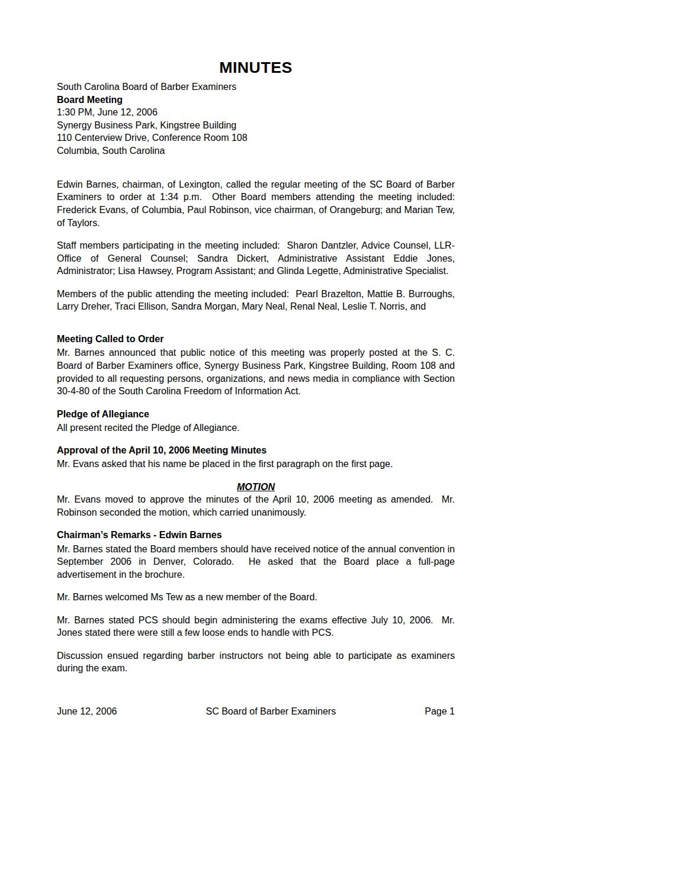MINUTES
South Carolina Board of Barber Examiners
Board Meeting
1:30 PM, June 12, 2006
Synergy Business Park, Kingstree Building
110 Centerview Drive, Conference Room 108
Columbia, South Carolina
Edwin Barnes, chairman, of Lexington, called the regular meeting of the SC Board of Barber Examiners to order at 1:34 p.m. Other Board members attending the meeting included: Frederick Evans, of Columbia, Paul Robinson, vice chairman, of Orangeburg; and Marian Tew, of Taylors.
Staff members participating in the meeting included: Sharon Dantzler, Advice Counsel, LLR-Office of General Counsel; Sandra Dickert, Administrative Assistant Eddie Jones, Administrator; Lisa Hawsey, Program Assistant; and Glinda Legette, Administrative Specialist.
Members of the public attending the meeting included: Pearl Brazelton, Mattie B. Burroughs, Larry Dreher, Traci Ellison, Sandra Morgan, Mary Neal, Renal Neal, Leslie T. Norris, and
Meeting Called to Order
Mr. Barnes announced that public notice of this meeting was properly posted at the S. C. Board of Barber Examiners office, Synergy Business Park, Kingstree Building, Room 108 and provided to all requesting persons, organizations, and news media in compliance with Section 30-4-80 of the South Carolina Freedom of Information Act.
Pledge of Allegiance
All present recited the Pledge of Allegiance.
Approval of the April 10, 2006 Meeting Minutes
Mr. Evans asked that his name be placed in the first paragraph on the first page.
MOTION
Mr. Evans moved to approve the minutes of the April 10, 2006 meeting as amended. Mr. Robinson seconded the motion, which carried unanimously.
Chairman’s Remarks - Edwin Barnes
Mr. Barnes stated the Board members should have received notice of the annual convention in September 2006 in Denver, Colorado. He asked that the Board place a full-page advertisement in the brochure.
Mr. Barnes welcomed Ms Tew as a new member of the Board.
Mr. Barnes stated PCS should begin administering the exams effective July 10, 2006. Mr. Jones stated there were still a few loose ends to handle with PCS.
Discussion ensued regarding barber instructors not being able to participate as examiners during the exam.
June 12, 2006 SC Board of Barber Examiners Page 1